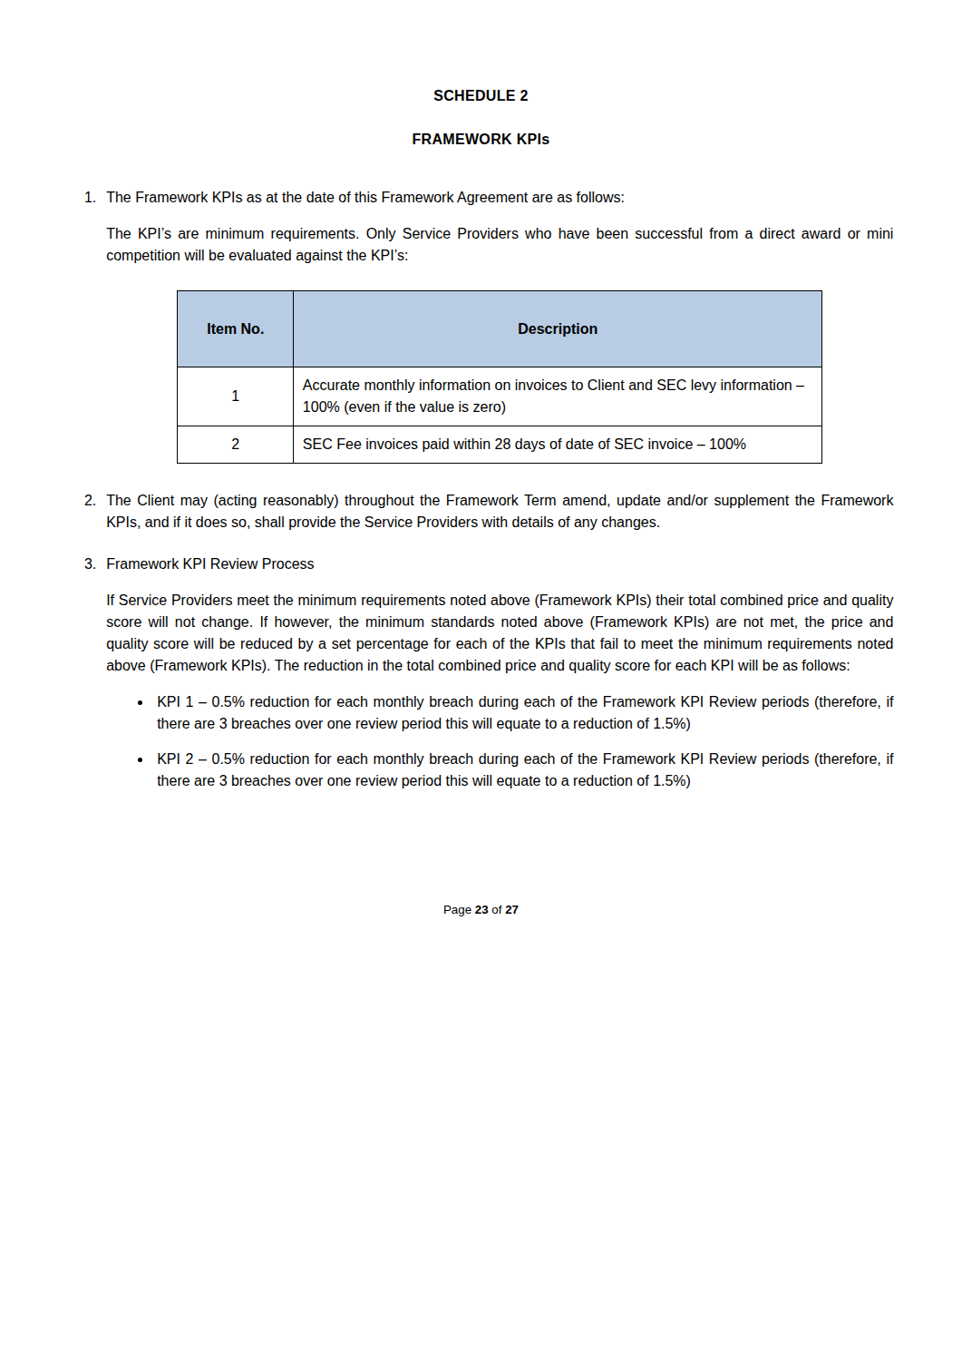SCHEDULE 2
FRAMEWORK KPIs
The Framework KPIs as at the date of this Framework Agreement are as follows:
The KPI’s are minimum requirements. Only Service Providers who have been successful from a direct award or mini competition will be evaluated against the KPI’s:
| Item No. | Description |
| --- | --- |
| 1 | Accurate monthly information on invoices to Client and SEC levy information – 100% (even if the value is zero) |
| 2 | SEC Fee invoices paid within 28 days of date of SEC invoice – 100% |
The Client may (acting reasonably) throughout the Framework Term amend, update and/or supplement the Framework KPIs, and if it does so, shall provide the Service Providers with details of any changes.
Framework KPI Review Process
If Service Providers meet the minimum requirements noted above (Framework KPIs) their total combined price and quality score will not change. If however, the minimum standards noted above (Framework KPIs) are not met, the price and quality score will be reduced by a set percentage for each of the KPIs that fail to meet the minimum requirements noted above (Framework KPIs). The reduction in the total combined price and quality score for each KPI will be as follows:
KPI 1 – 0.5% reduction for each monthly breach during each of the Framework KPI Review periods (therefore, if there are 3 breaches over one review period this will equate to a reduction of 1.5%)
KPI 2 – 0.5% reduction for each monthly breach during each of the Framework KPI Review periods (therefore, if there are 3 breaches over one review period this will equate to a reduction of 1.5%)
Page 23 of 27